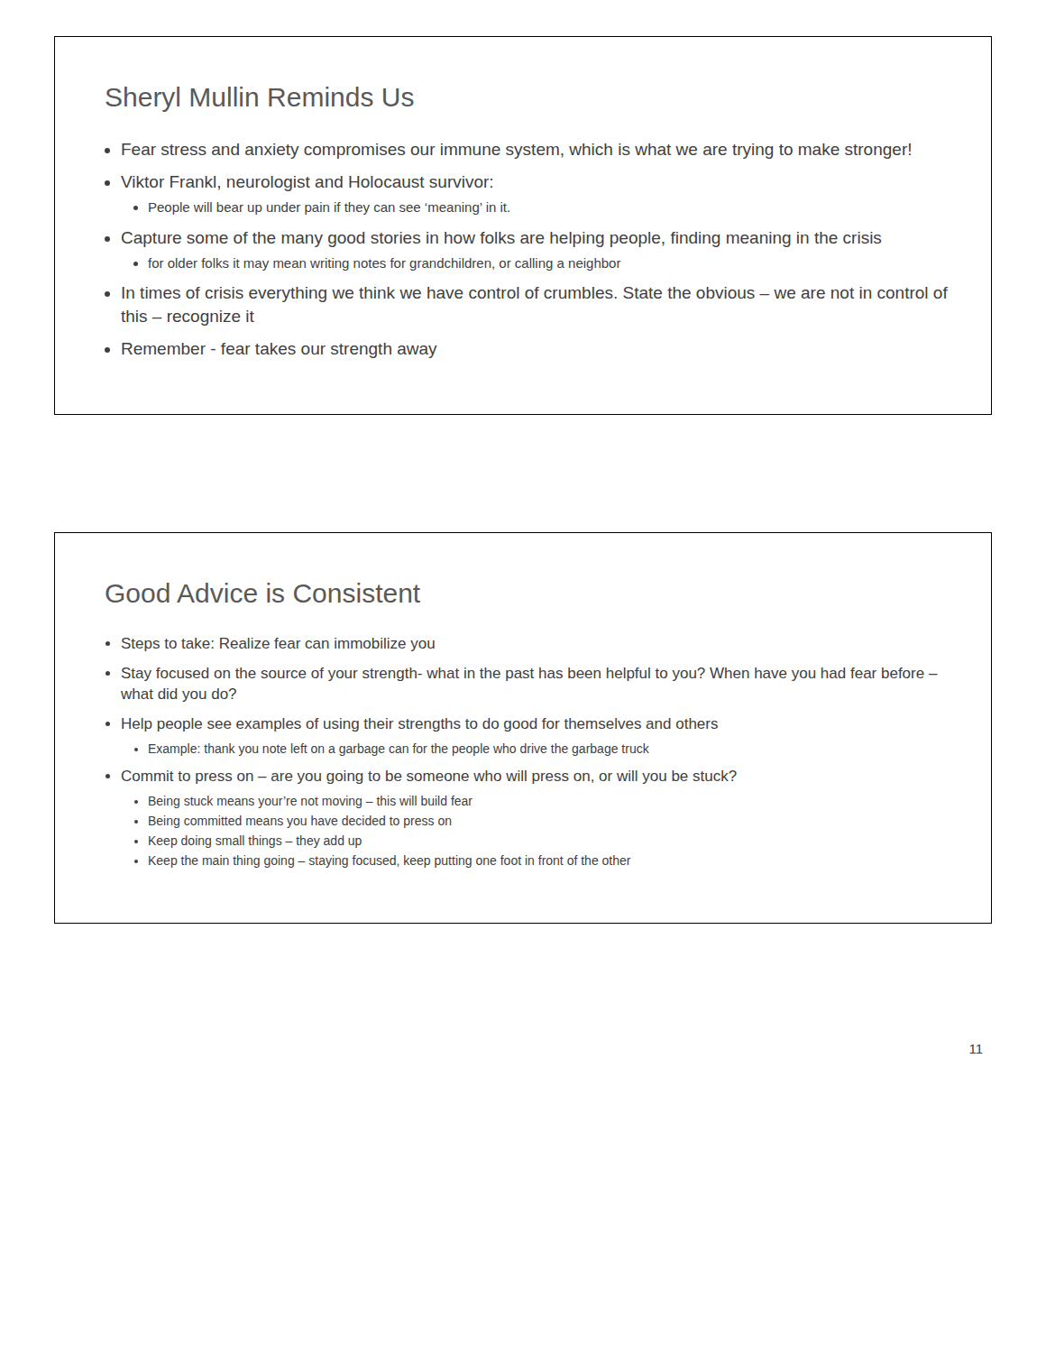Sheryl Mullin Reminds Us
Fear stress and anxiety compromises our immune system, which is what we are trying to make stronger!
Viktor Frankl, neurologist and Holocaust survivor:
People will bear up under pain if they can see ‘meaning’ in it.
Capture some of the many good stories in how folks are helping people, finding meaning in the crisis
for older folks it may mean writing notes for grandchildren, or calling a neighbor
In times of crisis everything we think we have control of crumbles. State the obvious – we are not in control of this – recognize it
Remember - fear takes our strength away
Good Advice is Consistent
Steps to take: Realize fear can immobilize you
Stay focused on the source of your strength- what in the past has been helpful to you? When have you had fear before – what did you do?
Help people see examples of using their strengths to do good for themselves and others
Example: thank you note left on a garbage can for the people who drive the garbage truck
Commit to press on – are you going to be someone who will press on, or will you be stuck?
Being stuck means your’re not moving – this will build fear
Being committed means you have decided to press on
Keep doing small things – they add up
Keep the main thing going – staying focused, keep putting one foot in front of the other
11